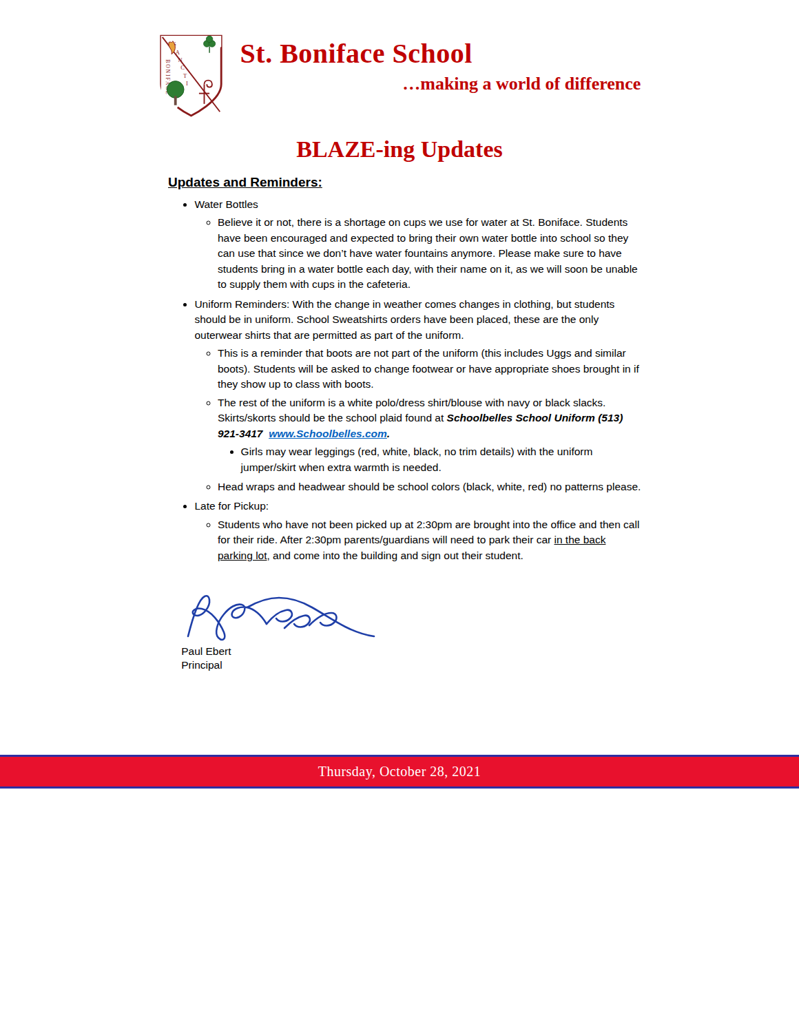S A N C T I B O N I F A C E
St. Boniface School
…making a world of difference
BLAZE-ing Updates
Updates and Reminders:
Water Bottles
Believe it or not, there is a shortage on cups we use for water at St. Boniface. Students have been encouraged and expected to bring their own water bottle into school so they can use that since we don’t have water fountains anymore. Please make sure to have students bring in a water bottle each day, with their name on it, as we will soon be unable to supply them with cups in the cafeteria.
Uniform Reminders: With the change in weather comes changes in clothing, but students should be in uniform. School Sweatshirts orders have been placed, these are the only outerwear shirts that are permitted as part of the uniform.
This is a reminder that boots are not part of the uniform (this includes Uggs and similar boots). Students will be asked to change footwear or have appropriate shoes brought in if they show up to class with boots.
The rest of the uniform is a white polo/dress shirt/blouse with navy or black slacks. Skirts/skorts should be the school plaid found at Schoolbelles School Uniform (513) 921-3417 www.Schoolbelles.com.
Girls may wear leggings (red, white, black, no trim details) with the uniform jumper/skirt when extra warmth is needed.
Head wraps and headwear should be school colors (black, white, red) no patterns please.
Late for Pickup:
Students who have not been picked up at 2:30pm are brought into the office and then call for their ride. After 2:30pm parents/guardians will need to park their car in the back parking lot, and come into the building and sign out their student.
Paul Ebert
Principal
Thursday, October 28, 2021